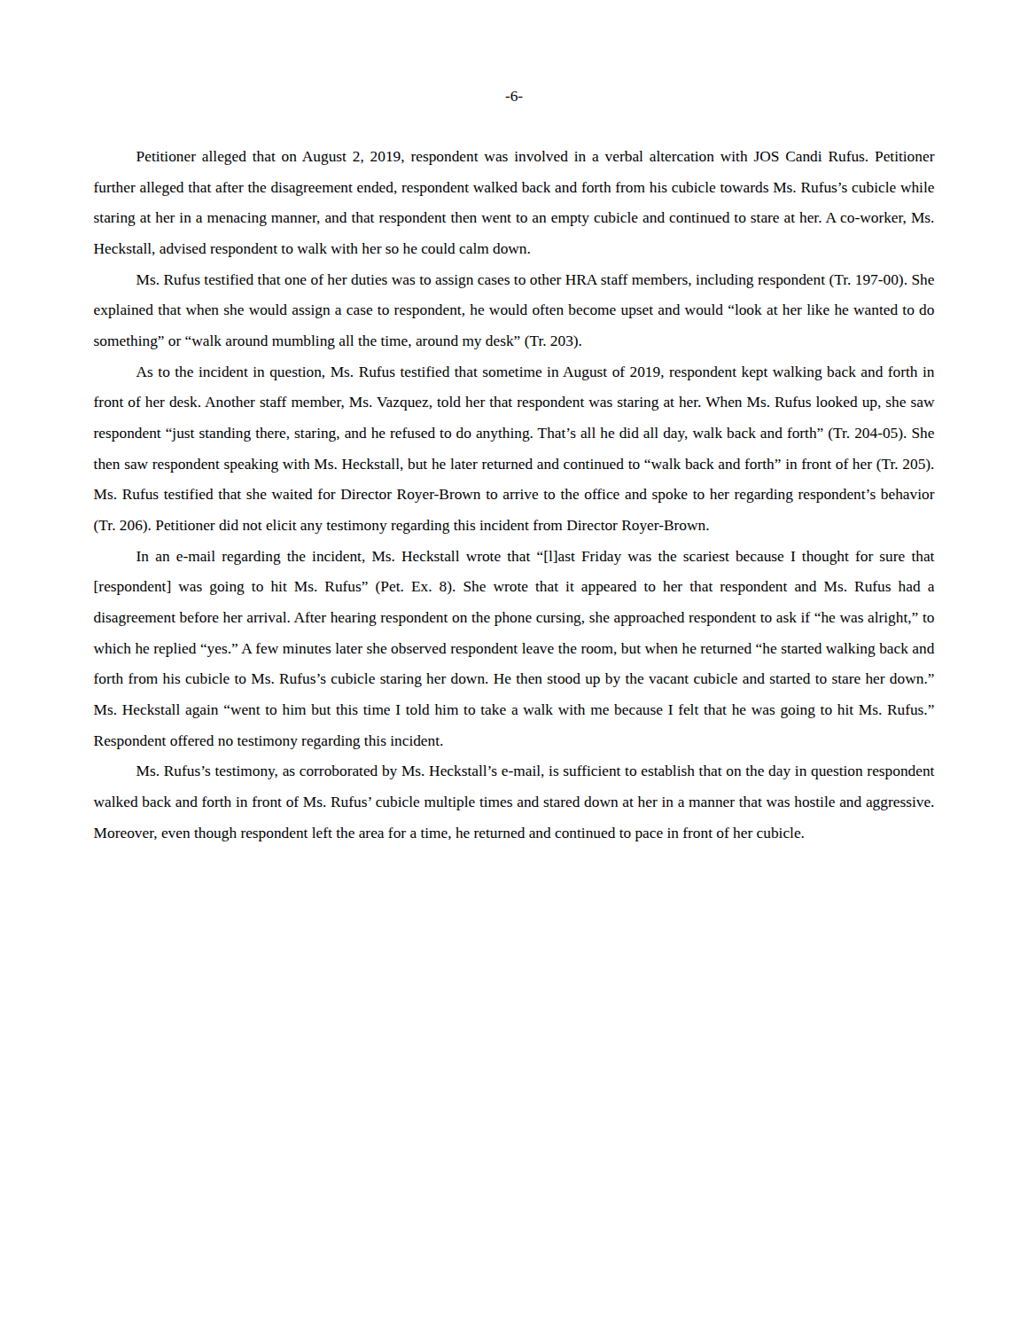-6-
Petitioner alleged that on August 2, 2019, respondent was involved in a verbal altercation with JOS Candi Rufus. Petitioner further alleged that after the disagreement ended, respondent walked back and forth from his cubicle towards Ms. Rufus’s cubicle while staring at her in a menacing manner, and that respondent then went to an empty cubicle and continued to stare at her. A co-worker, Ms. Heckstall, advised respondent to walk with her so he could calm down.
Ms. Rufus testified that one of her duties was to assign cases to other HRA staff members, including respondent (Tr. 197-00). She explained that when she would assign a case to respondent, he would often become upset and would “look at her like he wanted to do something” or “walk around mumbling all the time, around my desk” (Tr. 203).
As to the incident in question, Ms. Rufus testified that sometime in August of 2019, respondent kept walking back and forth in front of her desk. Another staff member, Ms. Vazquez, told her that respondent was staring at her. When Ms. Rufus looked up, she saw respondent “just standing there, staring, and he refused to do anything. That’s all he did all day, walk back and forth” (Tr. 204-05). She then saw respondent speaking with Ms. Heckstall, but he later returned and continued to “walk back and forth” in front of her (Tr. 205). Ms. Rufus testified that she waited for Director Royer-Brown to arrive to the office and spoke to her regarding respondent’s behavior (Tr. 206). Petitioner did not elicit any testimony regarding this incident from Director Royer-Brown.
In an e-mail regarding the incident, Ms. Heckstall wrote that “[l]ast Friday was the scariest because I thought for sure that [respondent] was going to hit Ms. Rufus” (Pet. Ex. 8). She wrote that it appeared to her that respondent and Ms. Rufus had a disagreement before her arrival. After hearing respondent on the phone cursing, she approached respondent to ask if “he was alright,” to which he replied “yes.” A few minutes later she observed respondent leave the room, but when he returned “he started walking back and forth from his cubicle to Ms. Rufus’s cubicle staring her down. He then stood up by the vacant cubicle and started to stare her down.” Ms. Heckstall again “went to him but this time I told him to take a walk with me because I felt that he was going to hit Ms. Rufus.” Respondent offered no testimony regarding this incident.
Ms. Rufus’s testimony, as corroborated by Ms. Heckstall’s e-mail, is sufficient to establish that on the day in question respondent walked back and forth in front of Ms. Rufus’ cubicle multiple times and stared down at her in a manner that was hostile and aggressive. Moreover, even though respondent left the area for a time, he returned and continued to pace in front of her cubicle.